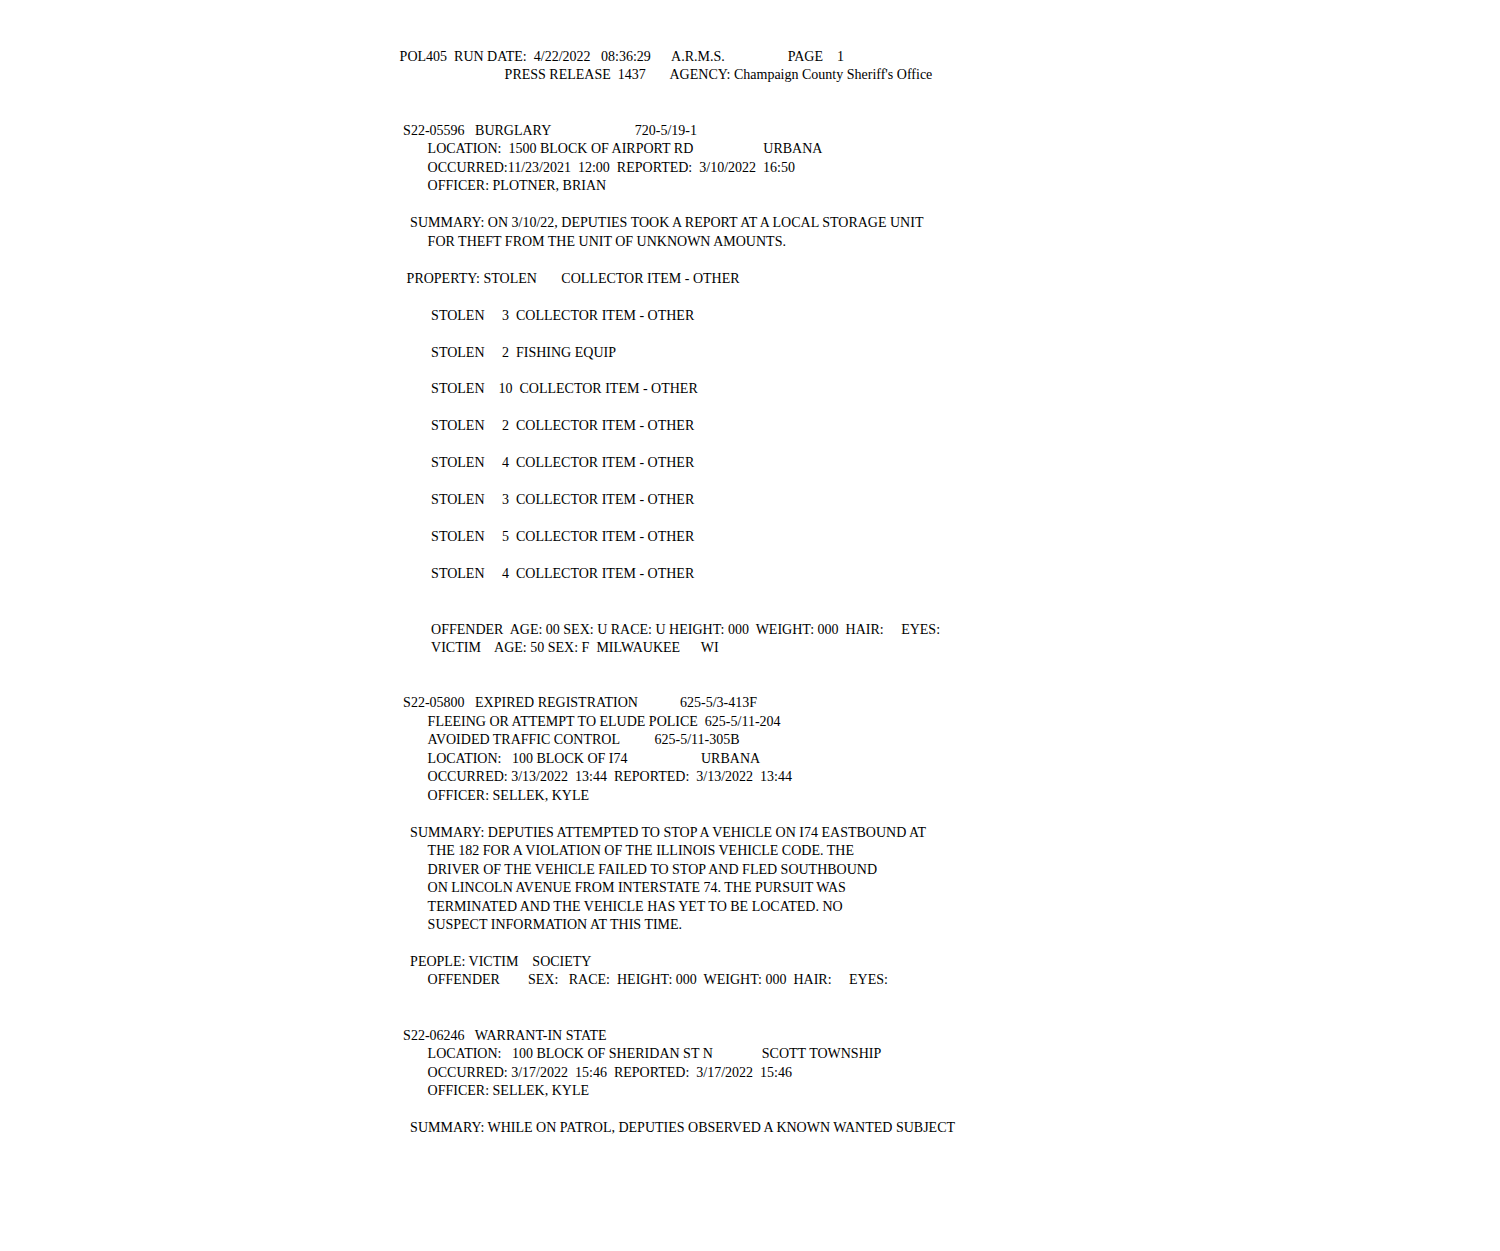POL405  RUN DATE:  4/22/2022   08:36:29      A.R.M.S.                  PAGE    1
                              PRESS RELEASE  1437       AGENCY: Champaign County Sheriff's Office


 S22-05596   BURGLARY                        720-5/19-1
        LOCATION:  1500 BLOCK OF AIRPORT RD                    URBANA
        OCCURRED:11/23/2021  12:00  REPORTED:  3/10/2022  16:50
        OFFICER: PLOTNER, BRIAN

   SUMMARY: ON 3/10/22, DEPUTIES TOOK A REPORT AT A LOCAL STORAGE UNIT
        FOR THEFT FROM THE UNIT OF UNKNOWN AMOUNTS.

  PROPERTY: STOLEN       COLLECTOR ITEM - OTHER

         STOLEN     3  COLLECTOR ITEM - OTHER

         STOLEN     2  FISHING EQUIP

         STOLEN    10  COLLECTOR ITEM - OTHER

         STOLEN     2  COLLECTOR ITEM - OTHER

         STOLEN     4  COLLECTOR ITEM - OTHER

         STOLEN     3  COLLECTOR ITEM - OTHER

         STOLEN     5  COLLECTOR ITEM - OTHER

         STOLEN     4  COLLECTOR ITEM - OTHER


         OFFENDER  AGE: 00 SEX: U RACE: U HEIGHT: 000  WEIGHT: 000  HAIR:     EYES:
         VICTIM    AGE: 50 SEX: F  MILWAUKEE      WI


 S22-05800   EXPIRED REGISTRATION            625-5/3-413F
        FLEEING OR ATTEMPT TO ELUDE POLICE  625-5/11-204
        AVOIDED TRAFFIC CONTROL          625-5/11-305B
        LOCATION:   100 BLOCK OF I74                     URBANA
        OCCURRED: 3/13/2022  13:44  REPORTED:  3/13/2022  13:44
        OFFICER: SELLEK, KYLE

   SUMMARY: DEPUTIES ATTEMPTED TO STOP A VEHICLE ON I74 EASTBOUND AT
        THE 182 FOR A VIOLATION OF THE ILLINOIS VEHICLE CODE. THE
        DRIVER OF THE VEHICLE FAILED TO STOP AND FLED SOUTHBOUND
        ON LINCOLN AVENUE FROM INTERSTATE 74. THE PURSUIT WAS
        TERMINATED AND THE VEHICLE HAS YET TO BE LOCATED. NO
        SUSPECT INFORMATION AT THIS TIME.

   PEOPLE: VICTIM    SOCIETY
        OFFENDER        SEX:   RACE:  HEIGHT: 000  WEIGHT: 000  HAIR:     EYES:


 S22-06246   WARRANT-IN STATE
        LOCATION:   100 BLOCK OF SHERIDAN ST N              SCOTT TOWNSHIP
        OCCURRED: 3/17/2022  15:46  REPORTED:  3/17/2022  15:46
        OFFICER: SELLEK, KYLE

   SUMMARY: WHILE ON PATROL, DEPUTIES OBSERVED A KNOWN WANTED SUBJECT